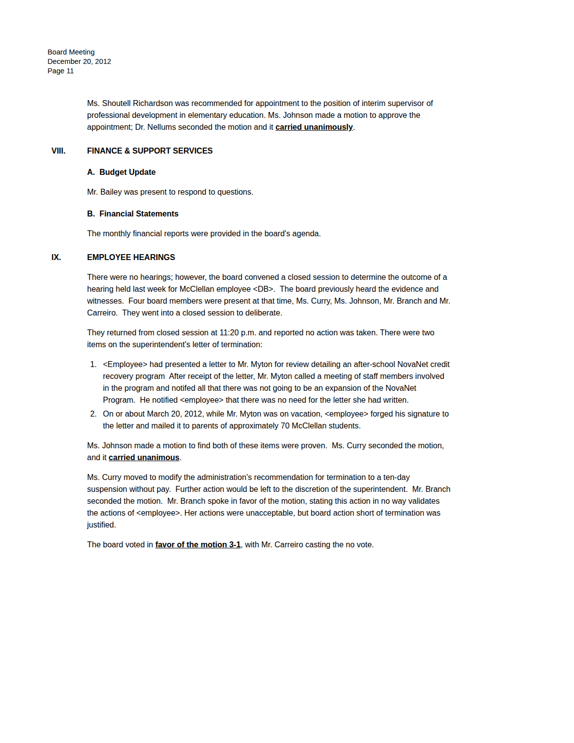Board Meeting
December 20, 2012
Page 11
Ms. Shoutell Richardson was recommended for appointment to the position of interim supervisor of professional development in elementary education. Ms. Johnson made a motion to approve the appointment; Dr. Nellums seconded the motion and it carried unanimously.
VIII. FINANCE & SUPPORT SERVICES
A. Budget Update
Mr. Bailey was present to respond to questions.
B. Financial Statements
The monthly financial reports were provided in the board's agenda.
IX. EMPLOYEE HEARINGS
There were no hearings; however, the board convened a closed session to determine the outcome of a hearing held last week for McClellan employee <DB>. The board previously heard the evidence and witnesses. Four board members were present at that time, Ms. Curry, Ms. Johnson, Mr. Branch and Mr. Carreiro. They went into a closed session to deliberate.
They returned from closed session at 11:20 p.m. and reported no action was taken. There were two items on the superintendent's letter of termination:
<Employee> had presented a letter to Mr. Myton for review detailing an after-school NovaNet credit recovery program After receipt of the letter, Mr. Myton called a meeting of staff members involved in the program and notifed all that there was not going to be an expansion of the NovaNet Program. He notified <employee> that there was no need for the letter she had written.
On or about March 20, 2012, while Mr. Myton was on vacation, <employee> forged his signature to the letter and mailed it to parents of approximately 70 McClellan students.
Ms. Johnson made a motion to find both of these items were proven. Ms. Curry seconded the motion, and it carried unanimous.
Ms. Curry moved to modify the administration's recommendation for termination to a ten-day suspension without pay. Further action would be left to the discretion of the superintendent. Mr. Branch seconded the motion. Mr. Branch spoke in favor of the motion, stating this action in no way validates the actions of <employee>. Her actions were unacceptable, but board action short of termination was justified.
The board voted in favor of the motion 3-1, with Mr. Carreiro casting the no vote.